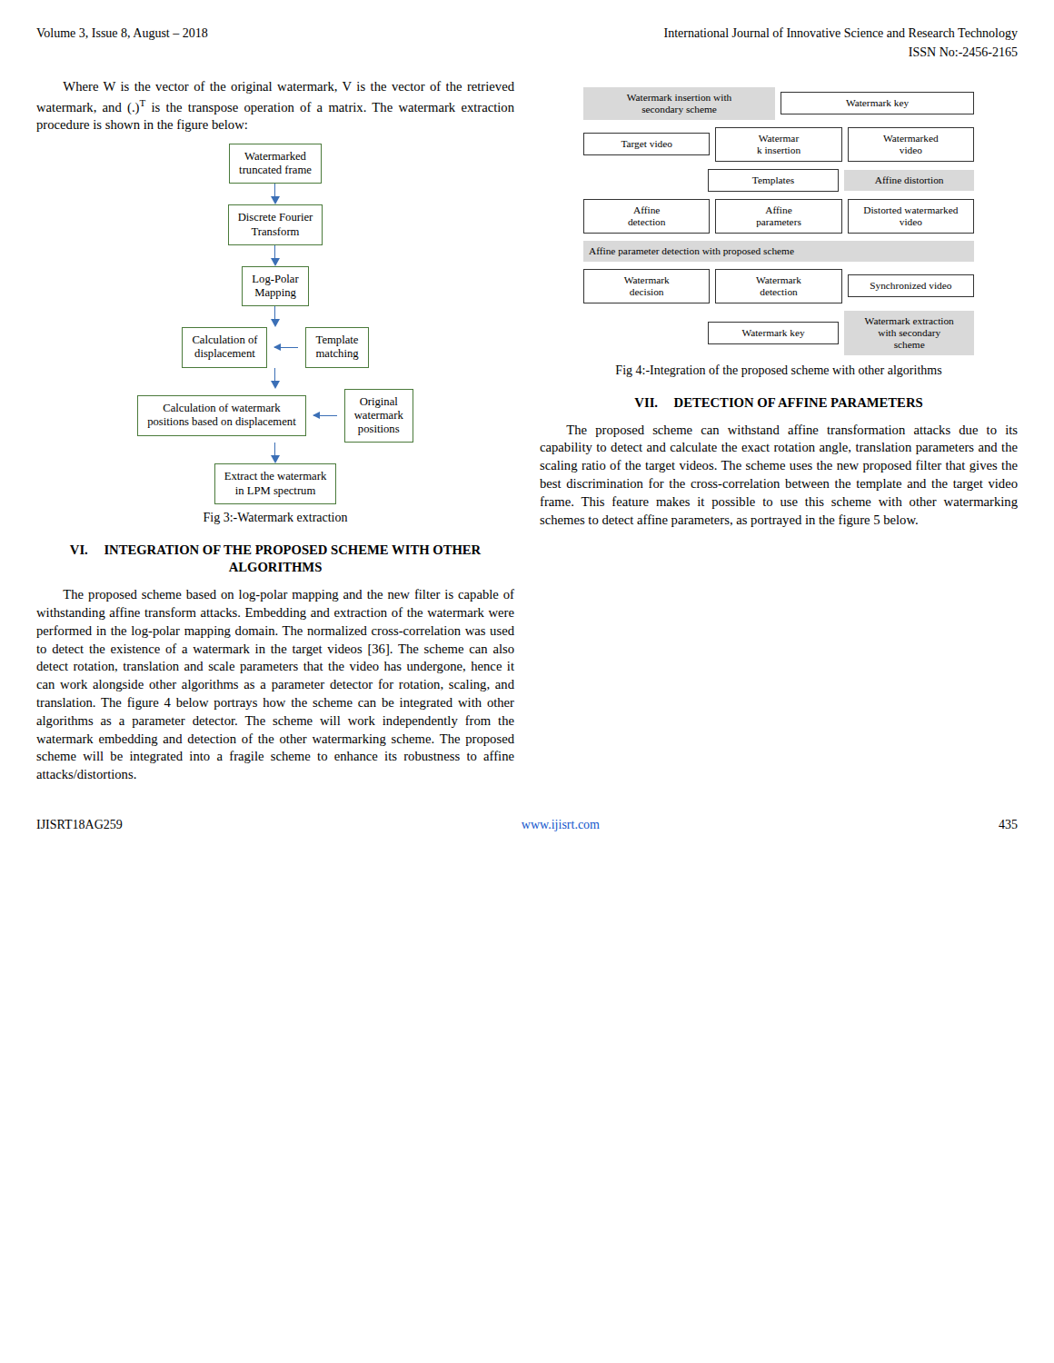Volume 3, Issue 8, August – 2018
International Journal of Innovative Science and Research Technology
ISSN No:-2456-2165
Where W is the vector of the original watermark, V is the vector of the retrieved watermark, and (.)T is the transpose operation of a matrix. The watermark extraction procedure is shown in the figure below:
Watermarked
truncated frame
Discrete Fourier
Transform
Log-Polar
Mapping
Calculation of
displacement
Template
matching
Calculation of watermark
positions based on displacement
Original
watermark
positions
Extract the watermark
in LPM spectrum
Fig 3:-Watermark extraction
VI. Integration of the Proposed Scheme with Other Algorithms
The proposed scheme based on log-polar mapping and the new filter is capable of withstanding affine transform attacks. Embedding and extraction of the watermark were performed in the log-polar mapping domain. The normalized cross-correlation was used to detect the existence of a watermark in the target videos [36]. The scheme can also detect rotation, translation and scale parameters that the video has undergone, hence it can work alongside other algorithms as a parameter detector for rotation, scaling, and translation. The figure 4 below portrays how the scheme can be integrated with other algorithms as a parameter detector. The scheme will work independently from the watermark embedding and detection of the other watermarking scheme. The proposed scheme will be integrated into a fragile scheme to enhance its robustness to affine attacks/distortions.
Watermark insertion with
secondary scheme
Watermark key
Target video
Watermar
k insertion
Watermarked
video
Templates
Affine distortion
Affine
detection
Affine
parameters
Distorted watermarked
video
Affine parameter detection with proposed scheme
Watermark
decision
Watermark
detection
Synchronized video
Watermark key
Watermark extraction
with secondary
scheme
Fig 4:-Integration of the proposed scheme with other algorithms
VII. Detection of Affine Parameters
The proposed scheme can withstand affine transformation attacks due to its capability to detect and calculate the exact rotation angle, translation parameters and the scaling ratio of the target videos. The scheme uses the new proposed filter that gives the best discrimination for the cross-correlation between the template and the target video frame. This feature makes it possible to use this scheme with other watermarking schemes to detect affine parameters, as portrayed in the figure 5 below.
IJISRT18AG259
www.ijisrt.com
435